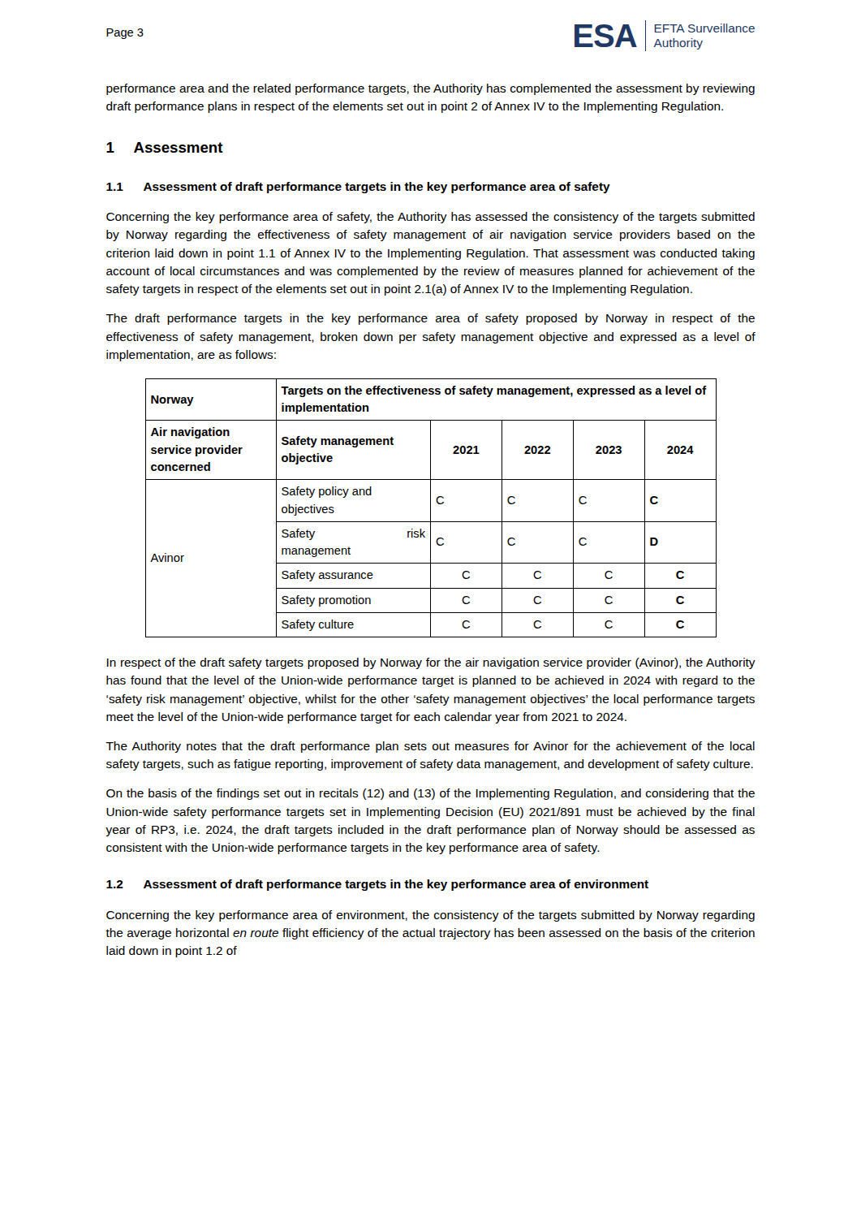Page 3
ESA
EFTA Surveillance
Authority
performance area and the related performance targets, the Authority has complemented the assessment by reviewing draft performance plans in respect of the elements set out in point 2 of Annex IV to the Implementing Regulation.
1 Assessment
1.1 Assessment of draft performance targets in the key performance area of safety
Concerning the key performance area of safety, the Authority has assessed the consistency of the targets submitted by Norway regarding the effectiveness of safety management of air navigation service providers based on the criterion laid down in point 1.1 of Annex IV to the Implementing Regulation. That assessment was conducted taking account of local circumstances and was complemented by the review of measures planned for achievement of the safety targets in respect of the elements set out in point 2.1(a) of Annex IV to the Implementing Regulation.
The draft performance targets in the key performance area of safety proposed by Norway in respect of the effectiveness of safety management, broken down per safety management objective and expressed as a level of implementation, are as follows:
| Norway | Targets on the effectiveness of safety management, expressed as a level of implementation |
| --- | --- |
| Air navigation service provider concerned | Safety management objective | 2021 | 2022 | 2023 | 2024 |
| Avinor | Safety policy and objectives | C | C | C | C |
| Safety risk management | C | C | C | D |
| Safety assurance | C | C | C | C |
| Safety promotion | C | C | C | C |
| Safety culture | C | C | C | C |
In respect of the draft safety targets proposed by Norway for the air navigation service provider (Avinor), the Authority has found that the level of the Union-wide performance target is planned to be achieved in 2024 with regard to the ‘safety risk management’ objective, whilst for the other ‘safety management objectives’ the local performance targets meet the level of the Union-wide performance target for each calendar year from 2021 to 2024.
The Authority notes that the draft performance plan sets out measures for Avinor for the achievement of the local safety targets, such as fatigue reporting, improvement of safety data management, and development of safety culture.
On the basis of the findings set out in recitals (12) and (13) of the Implementing Regulation, and considering that the Union-wide safety performance targets set in Implementing Decision (EU) 2021/891 must be achieved by the final year of RP3, i.e. 2024, the draft targets included in the draft performance plan of Norway should be assessed as consistent with the Union-wide performance targets in the key performance area of safety.
1.2 Assessment of draft performance targets in the key performance area of environment
Concerning the key performance area of environment, the consistency of the targets submitted by Norway regarding the average horizontal en route flight efficiency of the actual trajectory has been assessed on the basis of the criterion laid down in point 1.2 of